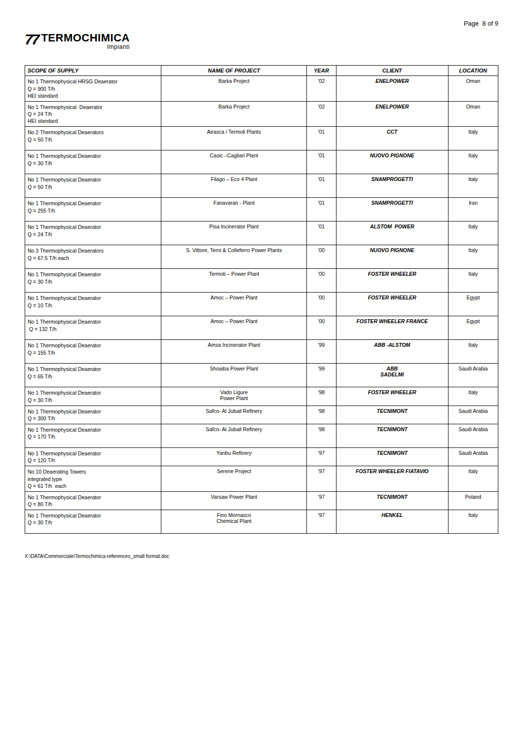Page 8 of 9
77
TERMOCHIMICA
Impianti
| SCOPE OF SUPPLY | NAME OF PROJECT | YEAR | CLIENT | LOCATION |
| --- | --- | --- | --- | --- |
| No 1 Thermophysical HRSG Deaerator Q = 900 T/h HEI standard | Barka Project | '02 | ENELPOWER | Oman |
| No 1 Thermophysical Deaerator Q = 24 T/h HEI standard | Barka Project | '02 | ENELPOWER | Oman |
| No 2 Thermophysical Deaerators Q = 50 T/h | Airasca / Termoli Plants | '01 | CCT | Italy |
| No 1 Thermophysical Deaerator Q = 30 T/h | Casic –Cagliari Plant | '01 | NUOVO PIGNONE | Italy |
| No 1 Thermophysical Deaerator Q = 50 T/h | Filago – Eco 4 Plant | '01 | SNAMPROGETTI | Italy |
| No 1 Thermophysical Deaerator Q = 255 T/h | Fanavaran - Plant | '01 | SNAMPROGETTI | Iran |
| No 1 Thermophysical Deaerator Q = 24 T/h | Pisa Incinerator Plant | '01 | ALSTOM POWER | Italy |
| No 3 Thermophysical Deaerators Q = 67.5 T/h each | S. Vittore, Terni & Colleferro Power Plants | '00 | NUOVO PIGNONE | Italy |
| No 1 Thermophysical Deaerator Q = 30 T/h | Termoli – Power Plant | '00 | FOSTER WHEELER | Italy |
| No 1 Thermophysical Deaerator Q = 10 T/h | Amoc – Power Plant | '00 | FOSTER WHEELER | Egypt |
| No 1 Thermophysical Deaerator Q = 132 T/h | Amoc – Power Plant | '00 | FOSTER WHEELER FRANCE | Egypt |
| No 1 Thermophysical Deaerator Q = 155 T/h | Amsa Incinerator Plant | '99 | ABB -ALSTOM | Italy |
| No 1 Thermophysical Deaerator Q = 65 T/h | Shoaiba Power Plant | '99 | ABB SADELMI | Saudi Arabia |
| No 1 Thermophysical Deaerator Q = 30 T/h | Vado Ligure Power Plant | '98 | FOSTER WHEELER | Italy |
| No 1 Thermophysical Deaerator Q = 300 T/h | Safco- Al Jubail Refinery | '98 | TECNIMONT | Saudi Arabia |
| No 1 Thermophysical Deaerator Q = 170 T/h | Safco- Al Jubail Refinery | '98 | TECNIMONT | Saudi Arabia |
| No 1 Thermophysical Deaerator Q = 120 T/h | Yanbu Refinery | '97 | TECNIMONT | Saudi Arabia |
| No 10 Deaerating Towers integrated type Q = 61 T/h each | Serene Project | '97 | FOSTER WHEELER FIATAVIO | Italy |
| No 1 Thermophysical Deaerator Q = 80 T/h | Varsaw Power Plant | '97 | TECNIMONT | Poland |
| No 1 Thermophysical Deaerator Q = 30 T/h | Fino Mornasco Chemical Plant | '97 | HENKEL | Italy |
X:\DATA\Commerciale\Termochimica-references_small format.doc